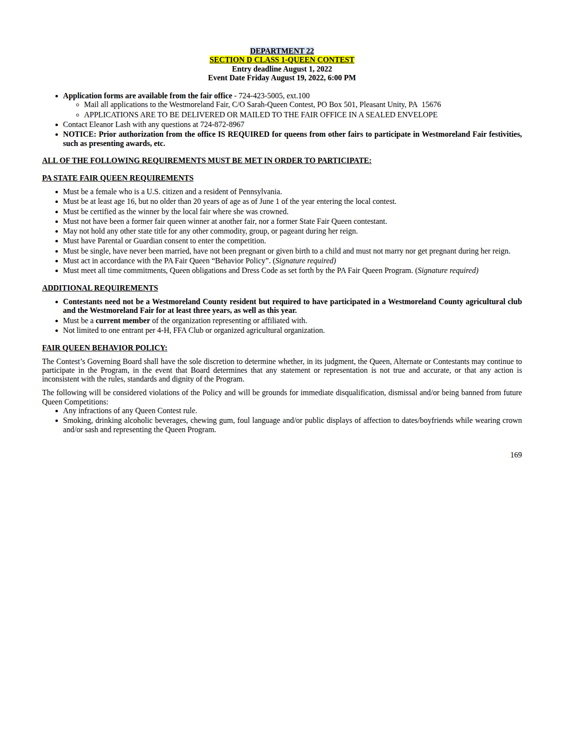DEPARTMENT 22
SECTION D CLASS 1-QUEEN CONTEST
Entry deadline August 1, 2022
Event Date Friday August 19, 2022, 6:00 PM
Application forms are available from the fair office - 724-423-5005, ext.100
Mail all applications to the Westmoreland Fair, C/O Sarah-Queen Contest, PO Box 501, Pleasant Unity, PA 15676
APPLICATIONS ARE TO BE DELIVERED OR MAILED TO THE FAIR OFFICE IN A SEALED ENVELOPE
Contact Eleanor Lash with any questions at 724-872-8967
NOTICE: Prior authorization from the office IS REQUIRED for queens from other fairs to participate in Westmoreland Fair festivities, such as presenting awards, etc.
ALL OF THE FOLLOWING REQUIREMENTS MUST BE MET IN ORDER TO PARTICIPATE:
PA STATE FAIR QUEEN REQUIREMENTS
Must be a female who is a U.S. citizen and a resident of Pennsylvania.
Must be at least age 16, but no older than 20 years of age as of June 1 of the year entering the local contest.
Must be certified as the winner by the local fair where she was crowned.
Must not have been a former fair queen winner at another fair, nor a former State Fair Queen contestant.
May not hold any other state title for any other commodity, group, or pageant during her reign.
Must have Parental or Guardian consent to enter the competition.
Must be single, have never been married, have not been pregnant or given birth to a child and must not marry nor get pregnant during her reign.
Must act in accordance with the PA Fair Queen “Behavior Policy”. (Signature required)
Must meet all time commitments, Queen obligations and Dress Code as set forth by the PA Fair Queen Program. (Signature required)
ADDITIONAL REQUIREMENTS
Contestants need not be a Westmoreland County resident but required to have participated in a Westmoreland County agricultural club and the Westmoreland Fair for at least three years, as well as this year.
Must be a current member of the organization representing or affiliated with.
Not limited to one entrant per 4-H, FFA Club or organized agricultural organization.
FAIR QUEEN BEHAVIOR POLICY:
The Contest’s Governing Board shall have the sole discretion to determine whether, in its judgment, the Queen, Alternate or Contestants may continue to participate in the Program, in the event that Board determines that any statement or representation is not true and accurate, or that any action is inconsistent with the rules, standards and dignity of the Program.
The following will be considered violations of the Policy and will be grounds for immediate disqualification, dismissal and/or being banned from future Queen Competitions:
Any infractions of any Queen Contest rule.
Smoking, drinking alcoholic beverages, chewing gum, foul language and/or public displays of affection to dates/boyfriends while wearing crown and/or sash and representing the Queen Program.
169